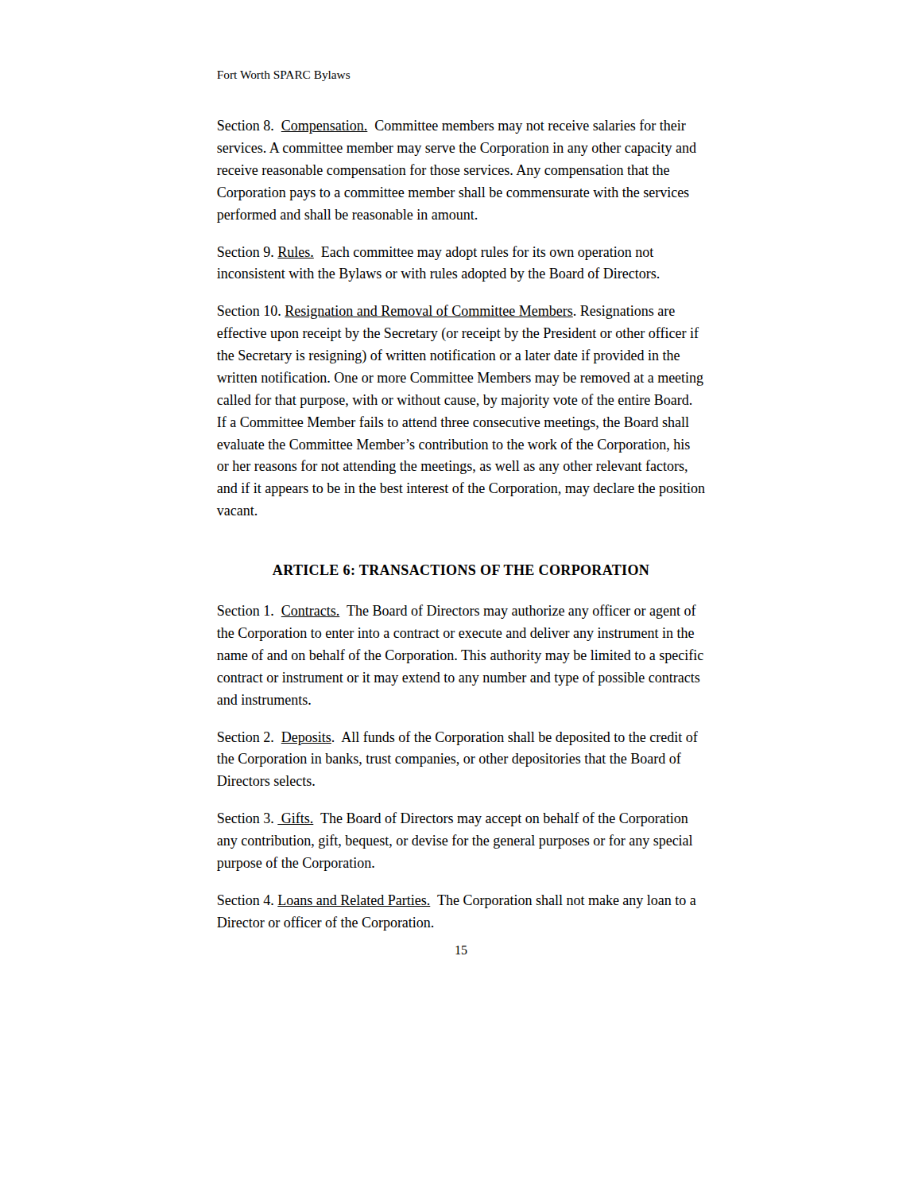Fort Worth SPARC Bylaws
Section 8. Compensation. Committee members may not receive salaries for their services. A committee member may serve the Corporation in any other capacity and receive reasonable compensation for those services. Any compensation that the Corporation pays to a committee member shall be commensurate with the services performed and shall be reasonable in amount.
Section 9. Rules. Each committee may adopt rules for its own operation not inconsistent with the Bylaws or with rules adopted by the Board of Directors.
Section 10. Resignation and Removal of Committee Members. Resignations are effective upon receipt by the Secretary (or receipt by the President or other officer if the Secretary is resigning) of written notification or a later date if provided in the written notification. One or more Committee Members may be removed at a meeting called for that purpose, with or without cause, by majority vote of the entire Board. If a Committee Member fails to attend three consecutive meetings, the Board shall evaluate the Committee Member’s contribution to the work of the Corporation, his or her reasons for not attending the meetings, as well as any other relevant factors, and if it appears to be in the best interest of the Corporation, may declare the position vacant.
ARTICLE 6: TRANSACTIONS OF THE CORPORATION
Section 1. Contracts. The Board of Directors may authorize any officer or agent of the Corporation to enter into a contract or execute and deliver any instrument in the name of and on behalf of the Corporation. This authority may be limited to a specific contract or instrument or it may extend to any number and type of possible contracts and instruments.
Section 2. Deposits. All funds of the Corporation shall be deposited to the credit of the Corporation in banks, trust companies, or other depositories that the Board of Directors selects.
Section 3. Gifts. The Board of Directors may accept on behalf of the Corporation any contribution, gift, bequest, or devise for the general purposes or for any special purpose of the Corporation.
Section 4. Loans and Related Parties. The Corporation shall not make any loan to a Director or officer of the Corporation.
15